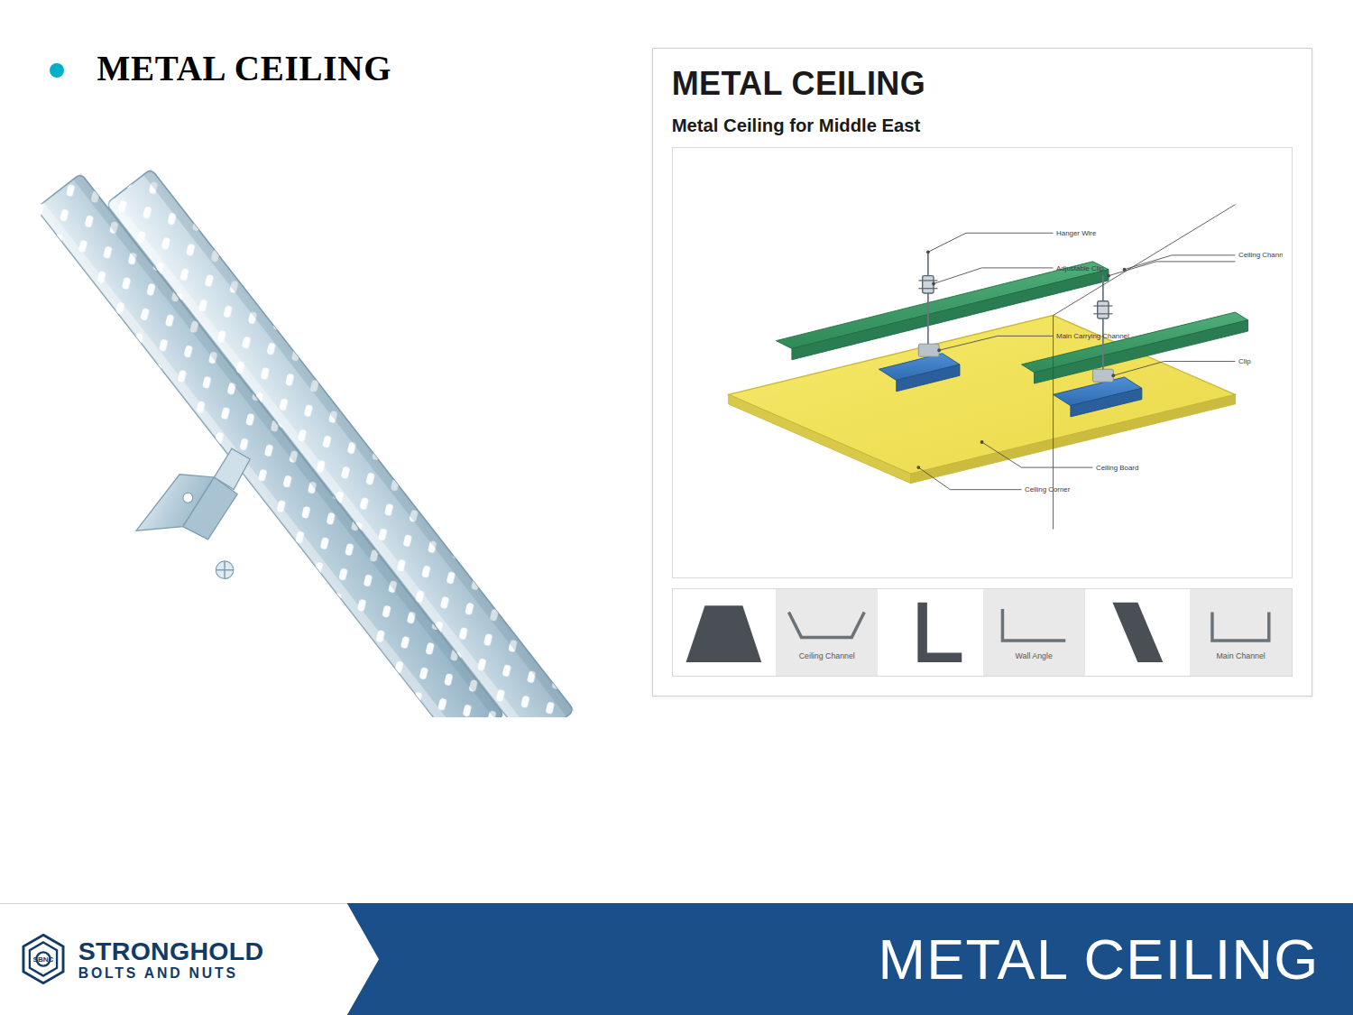METAL CEILING
METAL CEILING
Metal Ceiling for Middle East
Hanger Wire Adjustable Clip Main Carrying Channel Ceiling Channel Clip Ceiling Board Ceiling Corner
Ceiling Channel
Wall Angle
Main Channel
SBNC
STRONGHOLD
BOLTS AND NUTS
METAL CEILING